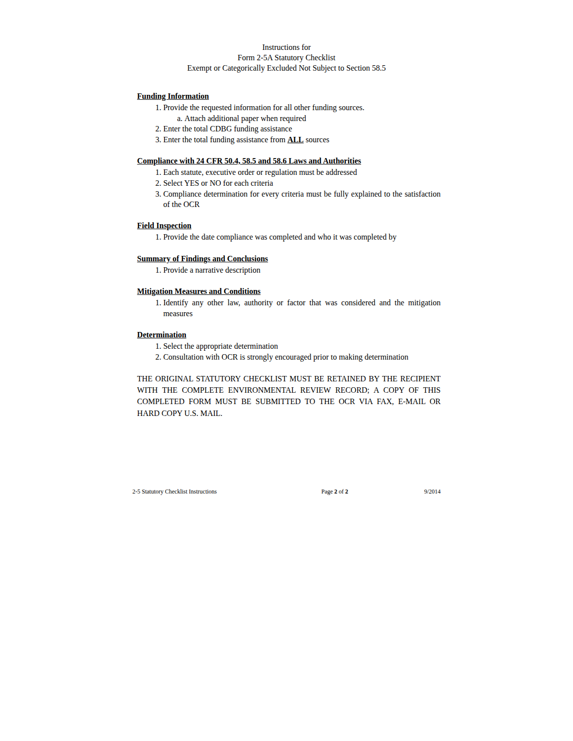Instructions for
Form 2-5A Statutory Checklist
Exempt or Categorically Excluded Not Subject to Section 58.5
Funding Information
Provide the requested information for all other funding sources.
Attach additional paper when required
Enter the total CDBG funding assistance
Enter the total funding assistance from ALL sources
Compliance with 24 CFR 50.4, 58.5 and 58.6 Laws and Authorities
Each statute, executive order or regulation must be addressed
Select YES or NO for each criteria
Compliance determination for every criteria must be fully explained to the satisfaction of the OCR
Field Inspection
Provide the date compliance was completed and who it was completed by
Summary of Findings and Conclusions
Provide a narrative description
Mitigation Measures and Conditions
Identify any other law, authority or factor that was considered and the mitigation measures
Determination
Select the appropriate determination
Consultation with OCR is strongly encouraged prior to making determination
THE ORIGINAL STATUTORY CHECKLIST MUST BE RETAINED BY THE RECIPIENT WITH THE COMPLETE ENVIRONMENTAL REVIEW RECORD; A COPY OF THIS COMPLETED FORM MUST BE SUBMITTED TO THE OCR VIA FAX, E-MAIL OR HARD COPY U.S. MAIL.
2-5 Statutory Checklist Instructions
Page 2 of 2
9/2014